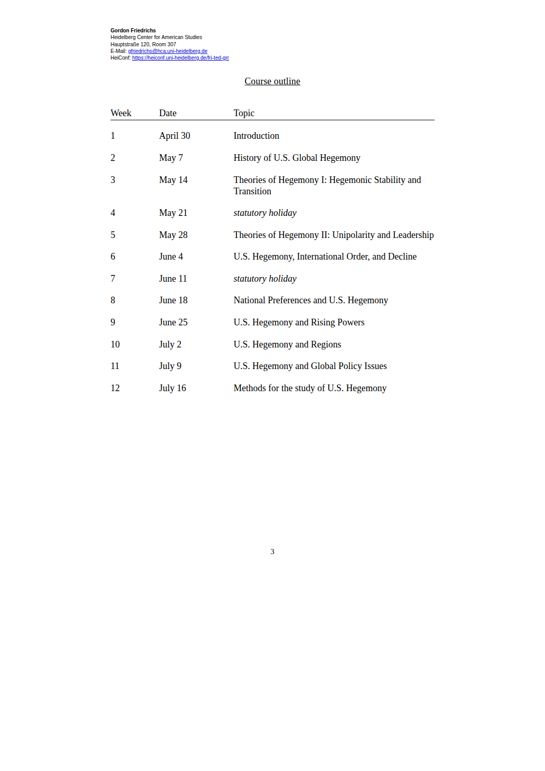Gordon Friedrichs
Heidelberg Center for American Studies
Hauptstraße 120, Room 307
E-Mail: gfriedrichs@hca.uni-heidelberg.de
HeiConf: https://heiconf.uni-heidelberg.de/fri-ted-grr
Course outline
| Week | Date | Topic |
| --- | --- | --- |
| 1 | April 30 | Introduction |
| 2 | May 7 | History of U.S. Global Hegemony |
| 3 | May 14 | Theories of Hegemony I: Hegemonic Stability and Transition |
| 4 | May 21 | statutory holiday |
| 5 | May 28 | Theories of Hegemony II: Unipolarity and Leadership |
| 6 | June 4 | U.S. Hegemony, International Order, and Decline |
| 7 | June 11 | statutory holiday |
| 8 | June 18 | National Preferences and U.S. Hegemony |
| 9 | June 25 | U.S. Hegemony and Rising Powers |
| 10 | July 2 | U.S. Hegemony and Regions |
| 11 | July 9 | U.S. Hegemony and Global Policy Issues |
| 12 | July 16 | Methods for the study of U.S. Hegemony |
3